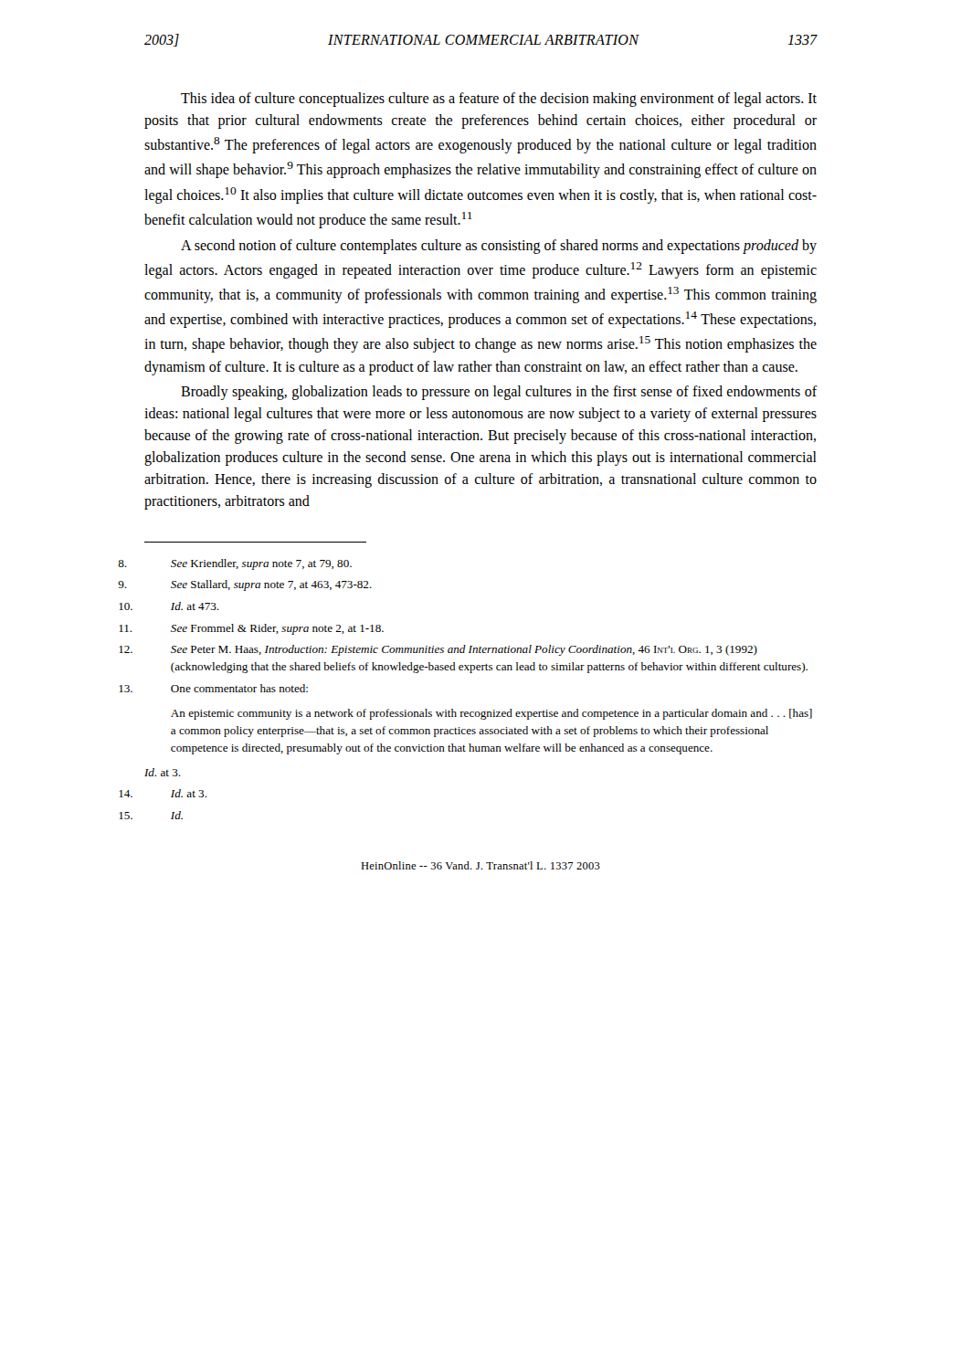2003] INTERNATIONAL COMMERCIAL ARBITRATION 1337
This idea of culture conceptualizes culture as a feature of the decision making environment of legal actors. It posits that prior cultural endowments create the preferences behind certain choices, either procedural or substantive.8 The preferences of legal actors are exogenously produced by the national culture or legal tradition and will shape behavior.9 This approach emphasizes the relative immutability and constraining effect of culture on legal choices.10 It also implies that culture will dictate outcomes even when it is costly, that is, when rational cost-benefit calculation would not produce the same result.11
A second notion of culture contemplates culture as consisting of shared norms and expectations produced by legal actors. Actors engaged in repeated interaction over time produce culture.12 Lawyers form an epistemic community, that is, a community of professionals with common training and expertise.13 This common training and expertise, combined with interactive practices, produces a common set of expectations.14 These expectations, in turn, shape behavior, though they are also subject to change as new norms arise.15 This notion emphasizes the dynamism of culture. It is culture as a product of law rather than constraint on law, an effect rather than a cause.
Broadly speaking, globalization leads to pressure on legal cultures in the first sense of fixed endowments of ideas: national legal cultures that were more or less autonomous are now subject to a variety of external pressures because of the growing rate of cross-national interaction. But precisely because of this cross-national interaction, globalization produces culture in the second sense. One arena in which this plays out is international commercial arbitration. Hence, there is increasing discussion of a culture of arbitration, a transnational culture common to practitioners, arbitrators and
8. See Kriendler, supra note 7, at 79, 80.
9. See Stallard, supra note 7, at 463, 473-82.
10. Id. at 473.
11. See Frommel & Rider, supra note 2, at 1-18.
12. See Peter M. Haas, Introduction: Epistemic Communities and International Policy Coordination, 46 Int'l Org. 1, 3 (1992) (acknowledging that the shared beliefs of knowledge-based experts can lead to similar patterns of behavior within different cultures).
13. One commentator has noted:
An epistemic community is a network of professionals with recognized expertise and competence in a particular domain and . . . [has] a common policy enterprise—that is, a set of common practices associated with a set of problems to which their professional competence is directed, presumably out of the conviction that human welfare will be enhanced as a consequence.
Id. at 3.
14. Id. at 3.
15. Id.
HeinOnline -- 36 Vand. J. Transnat'l L. 1337 2003